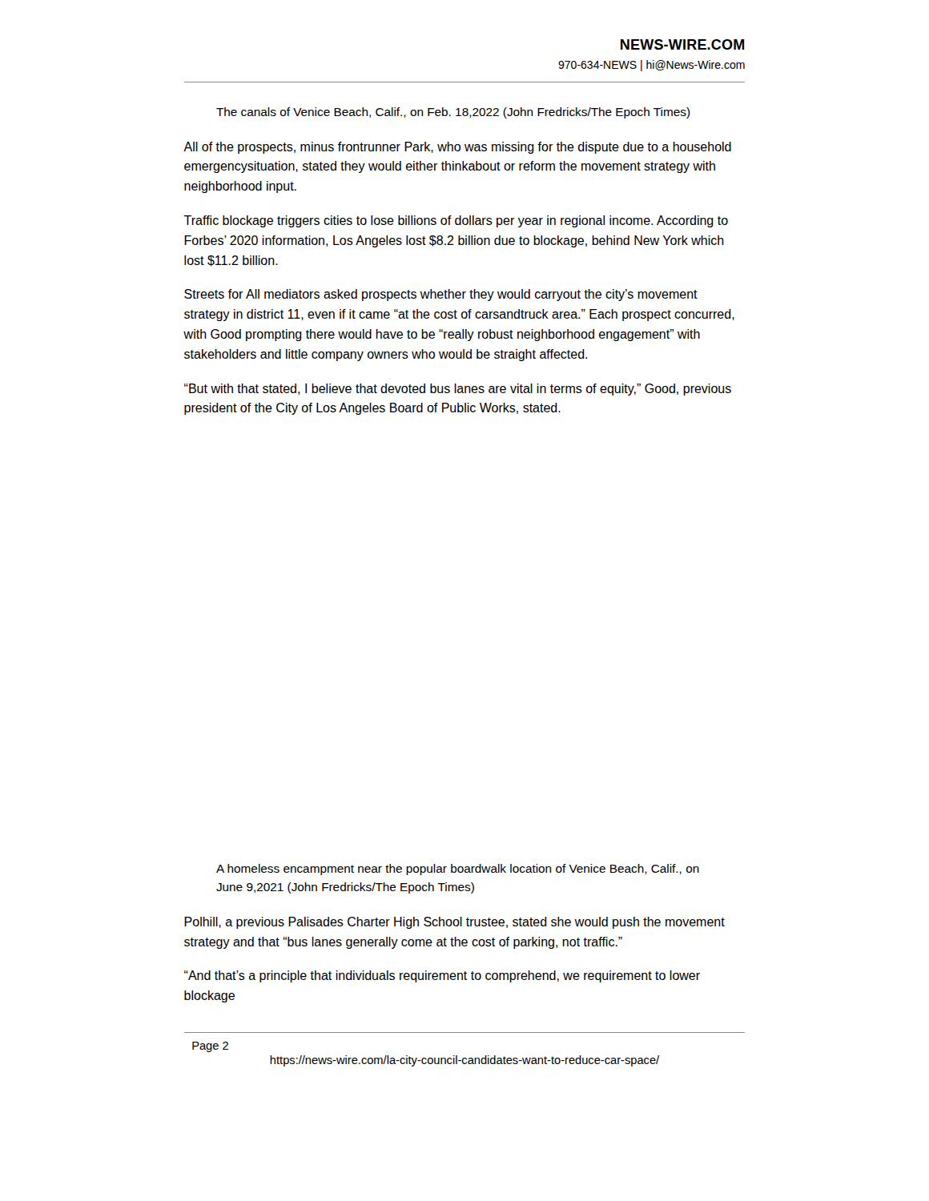NEWS-WIRE.COM
970-634-NEWS | hi@News-Wire.com
The canals of Venice Beach, Calif., on Feb. 18,2022 (John Fredricks/The Epoch Times)
All of the prospects, minus frontrunner Park, who was missing for the dispute due to a household emergencysituation, stated they would either thinkabout or reform the movement strategy with neighborhood input.
Traffic blockage triggers cities to lose billions of dollars per year in regional income. According to Forbes’ 2020 information, Los Angeles lost $8.2 billion due to blockage, behind New York which lost $11.2 billion.
Streets for All mediators asked prospects whether they would carryout the city’s movement strategy in district 11, even if it came “at the cost of carsandtruck area.” Each prospect concurred, with Good prompting there would have to be “really robust neighborhood engagement” with stakeholders and little company owners who would be straight affected.
“But with that stated, I believe that devoted bus lanes are vital in terms of equity,” Good, previous president of the City of Los Angeles Board of Public Works, stated.
A homeless encampment near the popular boardwalk location of Venice Beach, Calif., on June 9,2021 (John Fredricks/The Epoch Times)
Polhill, a previous Palisades Charter High School trustee, stated she would push the movement strategy and that “bus lanes generally come at the cost of parking, not traffic.”
“And that’s a principle that individuals requirement to comprehend, we requirement to lower blockage
Page 2
https://news-wire.com/la-city-council-candidates-want-to-reduce-car-space/